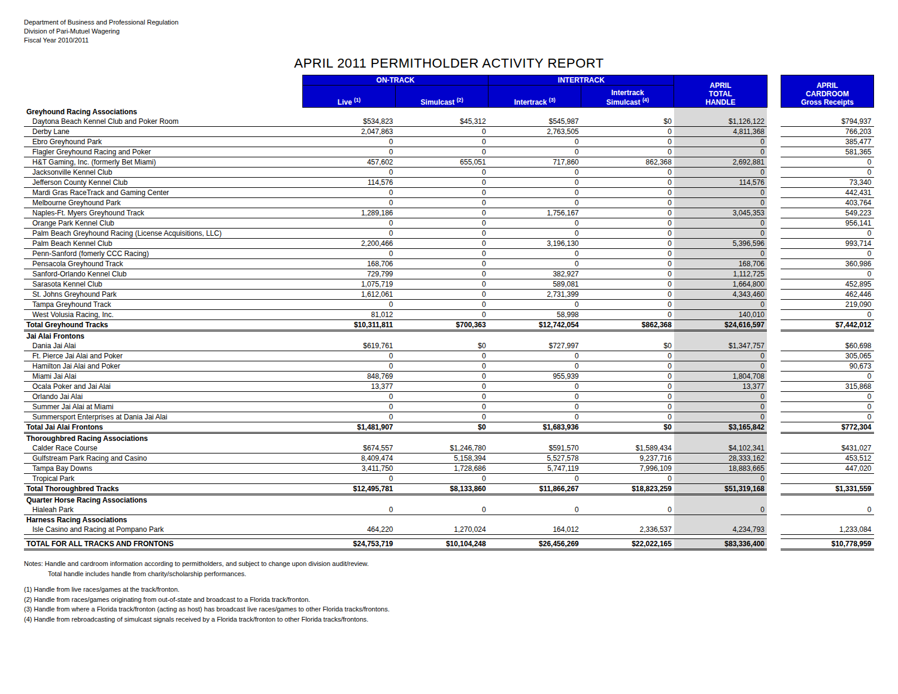Department of Business and Professional Regulation
Division of Pari-Mutuel Wagering
Fiscal Year 2010/2011
APRIL 2011 PERMITHOLDER ACTIVITY REPORT
| | ON-TRACK | INTERTRACK | APRIL TOTAL HANDLE | | APRIL CARDROOM Gross Receipts |
| | Live (1) | Simulcast (2) | Intertrack (3) | Intertrack Simulcast (4) | |
| Greyhound Racing Associations | | | | | | | |
| Daytona Beach Kennel Club and Poker Room | $534,823 | $45,312 | $545,987 | $0 | $1,126,122 | | $794,937 |
| Derby Lane | 2,047,863 | 0 | 2,763,505 | 0 | 4,811,368 | | 766,203 |
| Ebro Greyhound Park | 0 | 0 | 0 | 0 | 0 | | 385,477 |
| Flagler Greyhound Racing and Poker | 0 | 0 | 0 | 0 | 0 | | 581,365 |
| H&T Gaming, Inc. (formerly Bet Miami) | 457,602 | 655,051 | 717,860 | 862,368 | 2,692,881 | | 0 |
| Jacksonville Kennel Club | 0 | 0 | 0 | 0 | 0 | | 0 |
| Jefferson County Kennel Club | 114,576 | 0 | 0 | 0 | 114,576 | | 73,340 |
| Mardi Gras RaceTrack and Gaming Center | 0 | 0 | 0 | 0 | 0 | | 442,431 |
| Melbourne Greyhound Park | 0 | 0 | 0 | 0 | 0 | | 403,764 |
| Naples-Ft. Myers Greyhound Track | 1,289,186 | 0 | 1,756,167 | 0 | 3,045,353 | | 549,223 |
| Orange Park Kennel Club | 0 | 0 | 0 | 0 | 0 | | 956,141 |
| Palm Beach Greyhound Racing (License Acquisitions, LLC) | 0 | 0 | 0 | 0 | 0 | | 0 |
| Palm Beach Kennel Club | 2,200,466 | 0 | 3,196,130 | 0 | 5,396,596 | | 993,714 |
| Penn-Sanford (fomerly CCC Racing) | 0 | 0 | 0 | 0 | 0 | | 0 |
| Pensacola Greyhound Track | 168,706 | 0 | 0 | 0 | 168,706 | | 360,986 |
| Sanford-Orlando Kennel Club | 729,799 | 0 | 382,927 | 0 | 1,112,725 | | 0 |
| Sarasota Kennel Club | 1,075,719 | 0 | 589,081 | 0 | 1,664,800 | | 452,895 |
| St. Johns Greyhound Park | 1,612,061 | 0 | 2,731,399 | 0 | 4,343,460 | | 462,446 |
| Tampa Greyhound Track | 0 | 0 | 0 | 0 | 0 | | 219,090 |
| West Volusia Racing, Inc. | 81,012 | 0 | 58,998 | 0 | 140,010 | | 0 |
| Total Greyhound Tracks | $10,311,811 | $700,363 | $12,742,054 | $862,368 | $24,616,597 | | $7,442,012 |
| Jai Alai Frontons | | | | | | | |
| Dania Jai Alai | $619,761 | $0 | $727,997 | $0 | $1,347,757 | | $60,698 |
| Ft. Pierce Jai Alai and Poker | 0 | 0 | 0 | 0 | 0 | | 305,065 |
| Hamilton Jai Alai and Poker | 0 | 0 | 0 | 0 | 0 | | 90,673 |
| Miami Jai Alai | 848,769 | 0 | 955,939 | 0 | 1,804,708 | | 0 |
| Ocala Poker and Jai Alai | 13,377 | 0 | 0 | 0 | 13,377 | | 315,868 |
| Orlando Jai Alai | 0 | 0 | 0 | 0 | 0 | | 0 |
| Summer Jai Alai at Miami | 0 | 0 | 0 | 0 | 0 | | 0 |
| Summersport Enterprises at Dania Jai Alai | 0 | 0 | 0 | 0 | 0 | | 0 |
| Total Jai Alai Frontons | $1,481,907 | $0 | $1,683,936 | $0 | $3,165,842 | | $772,304 |
| Thoroughbred Racing Associations | | | | | | | |
| Calder Race Course | $674,557 | $1,246,780 | $591,570 | $1,589,434 | $4,102,341 | | $431,027 |
| Gulfstream Park Racing and Casino | 8,409,474 | 5,158,394 | 5,527,578 | 9,237,716 | 28,333,162 | | 453,512 |
| Tampa Bay Downs | 3,411,750 | 1,728,686 | 5,747,119 | 7,996,109 | 18,883,665 | | 447,020 |
| Tropical Park | 0 | 0 | 0 | 0 | 0 | | |
| Total Thoroughbred Tracks | $12,495,781 | $8,133,860 | $11,866,267 | $18,823,259 | $51,319,168 | | $1,331,559 |
| Quarter Horse Racing Associations | | | | | | | |
| Hialeah Park | 0 | 0 | 0 | 0 | 0 | | 0 |
| Harness Racing Associations | | | | | | | |
| Isle Casino and Racing at Pompano Park | 464,220 | 1,270,024 | 164,012 | 2,336,537 | 4,234,793 | | 1,233,084 |
| TOTAL FOR ALL TRACKS AND FRONTONS | $24,753,719 | $10,104,248 | $26,456,269 | $22,022,165 | $83,336,400 | | $10,778,959 |
Notes: Handle and cardroom information according to permitholders, and subject to change upon division audit/review.
Total handle includes handle from charity/scholarship performances.
(1) Handle from live races/games at the track/fronton.
(2) Handle from races/games originating from out-of-state and broadcast to a Florida track/fronton.
(3) Handle from where a Florida track/fronton (acting as host) has broadcast live races/games to other Florida tracks/frontons.
(4) Handle from rebroadcasting of simulcast signals received by a Florida track/fronton to other Florida tracks/frontons.